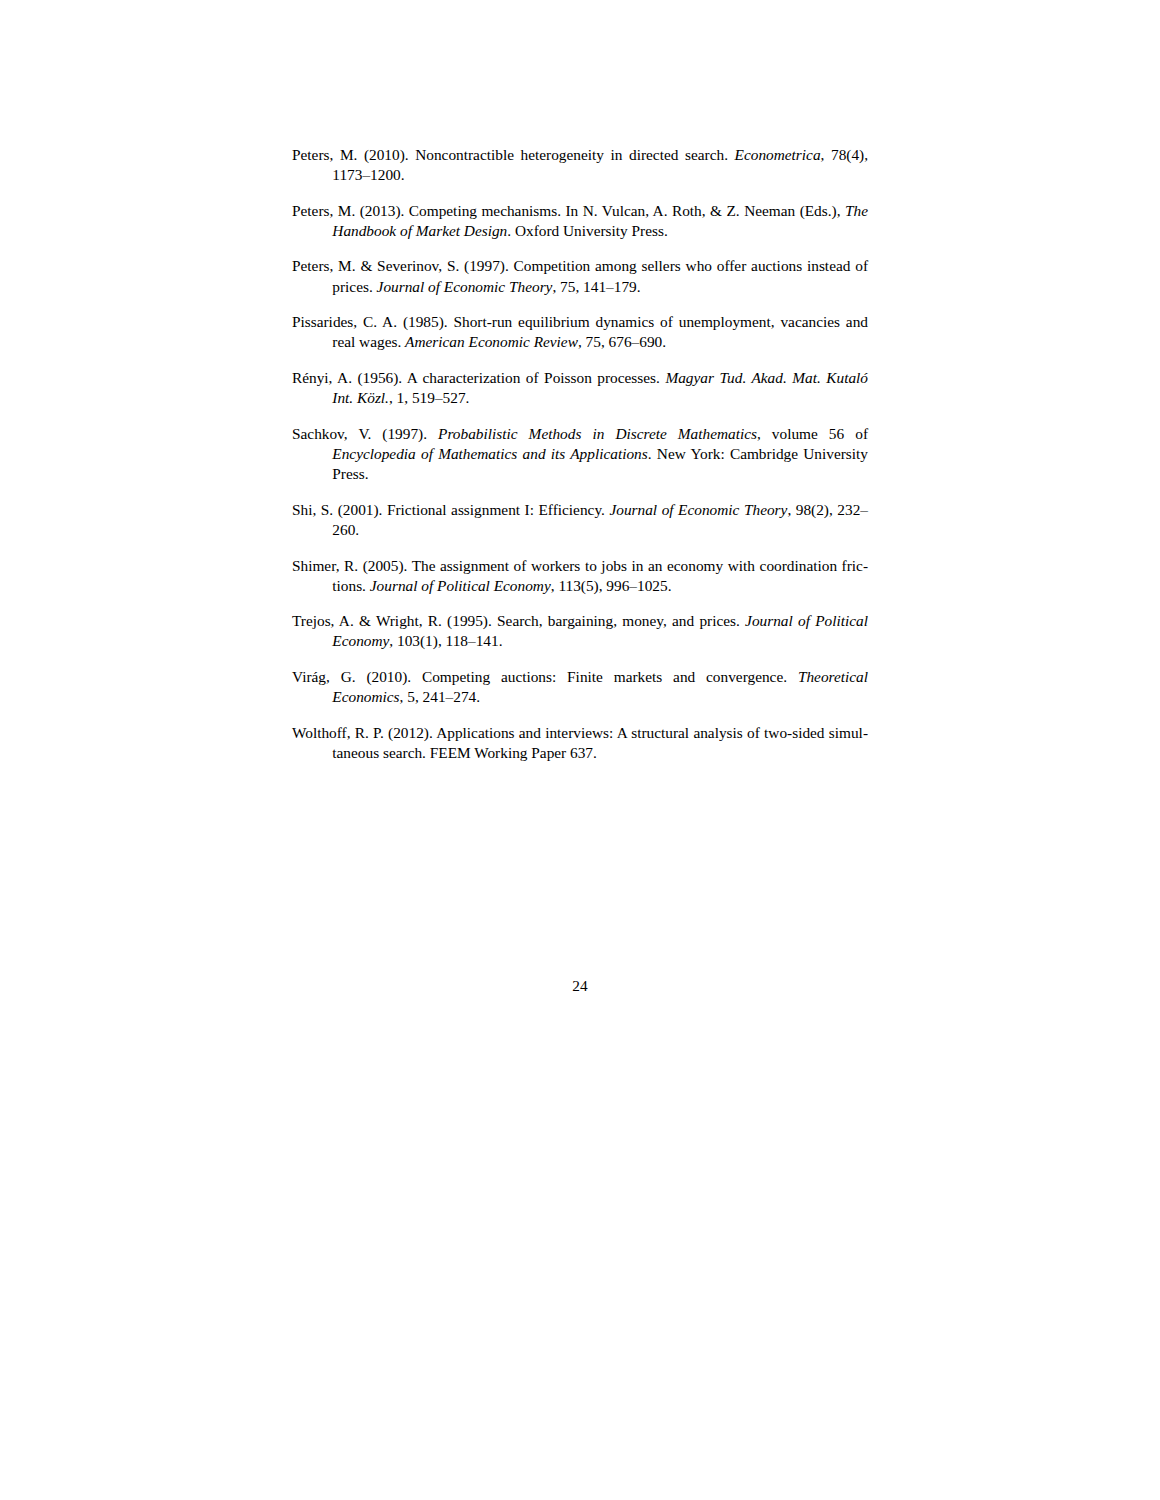Peters, M. (2010). Noncontractible heterogeneity in directed search. Econometrica, 78(4), 1173–1200.
Peters, M. (2013). Competing mechanisms. In N. Vulcan, A. Roth, & Z. Neeman (Eds.), The Handbook of Market Design. Oxford University Press.
Peters, M. & Severinov, S. (1997). Competition among sellers who offer auctions instead of prices. Journal of Economic Theory, 75, 141–179.
Pissarides, C. A. (1985). Short-run equilibrium dynamics of unemployment, vacancies and real wages. American Economic Review, 75, 676–690.
Rényi, A. (1956). A characterization of Poisson processes. Magyar Tud. Akad. Mat. Kutaló Int. Közl., 1, 519–527.
Sachkov, V. (1997). Probabilistic Methods in Discrete Mathematics, volume 56 of Encyclopedia of Mathematics and its Applications. New York: Cambridge University Press.
Shi, S. (2001). Frictional assignment I: Efficiency. Journal of Economic Theory, 98(2), 232–260.
Shimer, R. (2005). The assignment of workers to jobs in an economy with coordination frictions. Journal of Political Economy, 113(5), 996–1025.
Trejos, A. & Wright, R. (1995). Search, bargaining, money, and prices. Journal of Political Economy, 103(1), 118–141.
Virág, G. (2010). Competing auctions: Finite markets and convergence. Theoretical Economics, 5, 241–274.
Wolthoff, R. P. (2012). Applications and interviews: A structural analysis of two-sided simultaneous search. FEEM Working Paper 637.
24